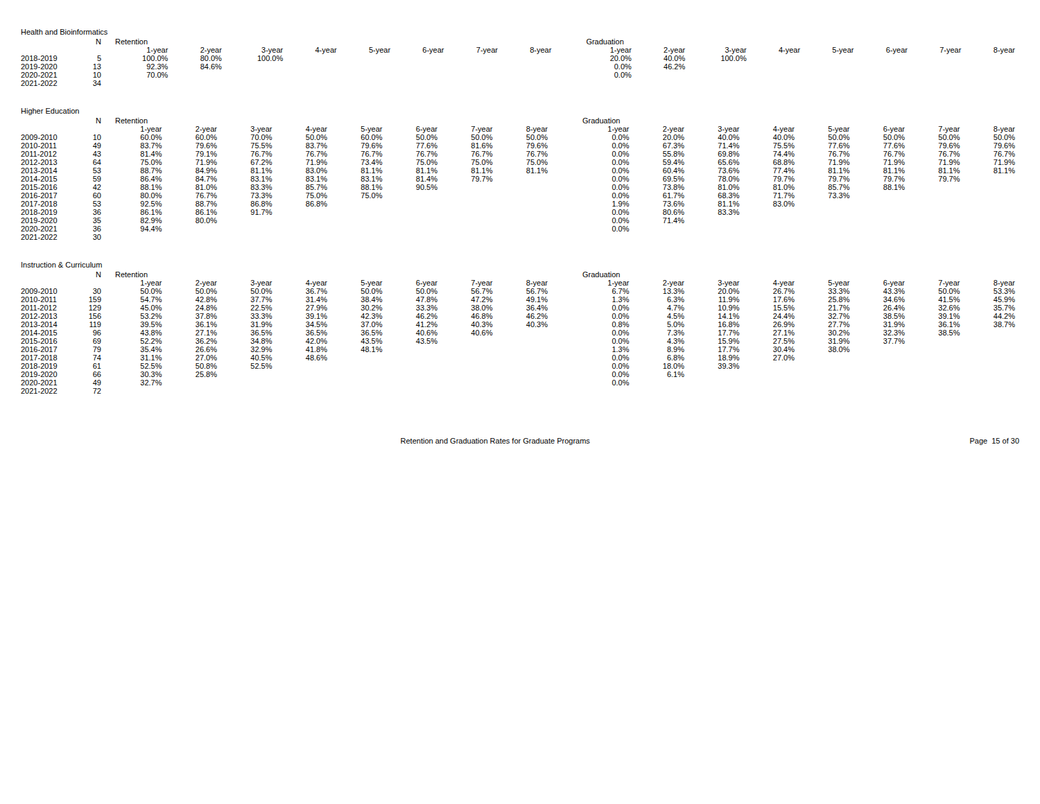Health and Bioinformatics
| | N | Retention | | Graduation |
| --- | --- | --- | --- | --- |
| | | 1-year | 2-year | 3-year | 4-year | 5-year | 6-year | 7-year | 8-year | | 1-year | 2-year | 3-year | 4-year | 5-year | 6-year | 7-year | 8-year |
| 2018-2019 | 5 | 100.0% | 80.0% | 100.0% | | | | | | | 20.0% | 40.0% | 100.0% | | | | | |
| 2019-2020 | 13 | 92.3% | 84.6% | | | | | | | | 0.0% | 46.2% | | | | | | |
| 2020-2021 | 10 | 70.0% | | | | | | | | | 0.0% | | | | | | | |
| 2021-2022 | 34 | | | | | | | | | | | | | | | | | |
Higher Education
| | N | Retention | | Graduation |
| --- | --- | --- | --- | --- |
| | | 1-year | 2-year | 3-year | 4-year | 5-year | 6-year | 7-year | 8-year | | 1-year | 2-year | 3-year | 4-year | 5-year | 6-year | 7-year | 8-year |
| 2009-2010 | 10 | 60.0% | 60.0% | 70.0% | 50.0% | 60.0% | 50.0% | 50.0% | 50.0% | | 0.0% | 20.0% | 40.0% | 40.0% | 50.0% | 50.0% | 50.0% | 50.0% |
| 2010-2011 | 49 | 83.7% | 79.6% | 75.5% | 83.7% | 79.6% | 77.6% | 81.6% | 79.6% | | 0.0% | 67.3% | 71.4% | 75.5% | 77.6% | 77.6% | 79.6% | 79.6% |
| 2011-2012 | 43 | 81.4% | 79.1% | 76.7% | 76.7% | 76.7% | 76.7% | 76.7% | 76.7% | | 0.0% | 55.8% | 69.8% | 74.4% | 76.7% | 76.7% | 76.7% | 76.7% |
| 2012-2013 | 64 | 75.0% | 71.9% | 67.2% | 71.9% | 73.4% | 75.0% | 75.0% | 75.0% | | 0.0% | 59.4% | 65.6% | 68.8% | 71.9% | 71.9% | 71.9% | 71.9% |
| 2013-2014 | 53 | 88.7% | 84.9% | 81.1% | 83.0% | 81.1% | 81.1% | 81.1% | 81.1% | | 0.0% | 60.4% | 73.6% | 77.4% | 81.1% | 81.1% | 81.1% | 81.1% |
| 2014-2015 | 59 | 86.4% | 84.7% | 83.1% | 83.1% | 83.1% | 81.4% | 79.7% | | | 0.0% | 69.5% | 78.0% | 79.7% | 79.7% | 79.7% | 79.7% | |
| 2015-2016 | 42 | 88.1% | 81.0% | 83.3% | 85.7% | 88.1% | 90.5% | | | | 0.0% | 73.8% | 81.0% | 81.0% | 85.7% | 88.1% | | |
| 2016-2017 | 60 | 80.0% | 76.7% | 73.3% | 75.0% | 75.0% | | | | | 0.0% | 61.7% | 68.3% | 71.7% | 73.3% | | | |
| 2017-2018 | 53 | 92.5% | 88.7% | 86.8% | 86.8% | | | | | | 1.9% | 73.6% | 81.1% | 83.0% | | | | |
| 2018-2019 | 36 | 86.1% | 86.1% | 91.7% | | | | | | | 0.0% | 80.6% | 83.3% | | | | | |
| 2019-2020 | 35 | 82.9% | 80.0% | | | | | | | | 0.0% | 71.4% | | | | | | |
| 2020-2021 | 36 | 94.4% | | | | | | | | | 0.0% | | | | | | | |
| 2021-2022 | 30 | | | | | | | | | | | | | | | | | |
Instruction & Curriculum
| | N | Retention | | Graduation |
| --- | --- | --- | --- | --- |
| | | 1-year | 2-year | 3-year | 4-year | 5-year | 6-year | 7-year | 8-year | | 1-year | 2-year | 3-year | 4-year | 5-year | 6-year | 7-year | 8-year |
| 2009-2010 | 30 | 50.0% | 50.0% | 50.0% | 36.7% | 50.0% | 50.0% | 56.7% | 56.7% | | 6.7% | 13.3% | 20.0% | 26.7% | 33.3% | 43.3% | 50.0% | 53.3% |
| 2010-2011 | 159 | 54.7% | 42.8% | 37.7% | 31.4% | 38.4% | 47.8% | 47.2% | 49.1% | | 1.3% | 6.3% | 11.9% | 17.6% | 25.8% | 34.6% | 41.5% | 45.9% |
| 2011-2012 | 129 | 45.0% | 24.8% | 22.5% | 27.9% | 30.2% | 33.3% | 38.0% | 36.4% | | 0.0% | 4.7% | 10.9% | 15.5% | 21.7% | 26.4% | 32.6% | 35.7% |
| 2012-2013 | 156 | 53.2% | 37.8% | 33.3% | 39.1% | 42.3% | 46.2% | 46.8% | 46.2% | | 0.0% | 4.5% | 14.1% | 24.4% | 32.7% | 38.5% | 39.1% | 44.2% |
| 2013-2014 | 119 | 39.5% | 36.1% | 31.9% | 34.5% | 37.0% | 41.2% | 40.3% | 40.3% | | 0.8% | 5.0% | 16.8% | 26.9% | 27.7% | 31.9% | 36.1% | 38.7% |
| 2014-2015 | 96 | 43.8% | 27.1% | 36.5% | 36.5% | 36.5% | 40.6% | 40.6% | | | 0.0% | 7.3% | 17.7% | 27.1% | 30.2% | 32.3% | 38.5% | |
| 2015-2016 | 69 | 52.2% | 36.2% | 34.8% | 42.0% | 43.5% | 43.5% | | | | 0.0% | 4.3% | 15.9% | 27.5% | 31.9% | 37.7% | | |
| 2016-2017 | 79 | 35.4% | 26.6% | 32.9% | 41.8% | 48.1% | | | | | 1.3% | 8.9% | 17.7% | 30.4% | 38.0% | | | |
| 2017-2018 | 74 | 31.1% | 27.0% | 40.5% | 48.6% | | | | | | 0.0% | 6.8% | 18.9% | 27.0% | | | | |
| 2018-2019 | 61 | 52.5% | 50.8% | 52.5% | | | | | | | 0.0% | 18.0% | 39.3% | | | | | |
| 2019-2020 | 66 | 30.3% | 25.8% | | | | | | | | 0.0% | 6.1% | | | | | | |
| 2020-2021 | 49 | 32.7% | | | | | | | | | 0.0% | | | | | | | |
| 2021-2022 | 72 | | | | | | | | | | | | | | | | | |
Retention and Graduation Rates for Graduate Programs
Page 15 of 30